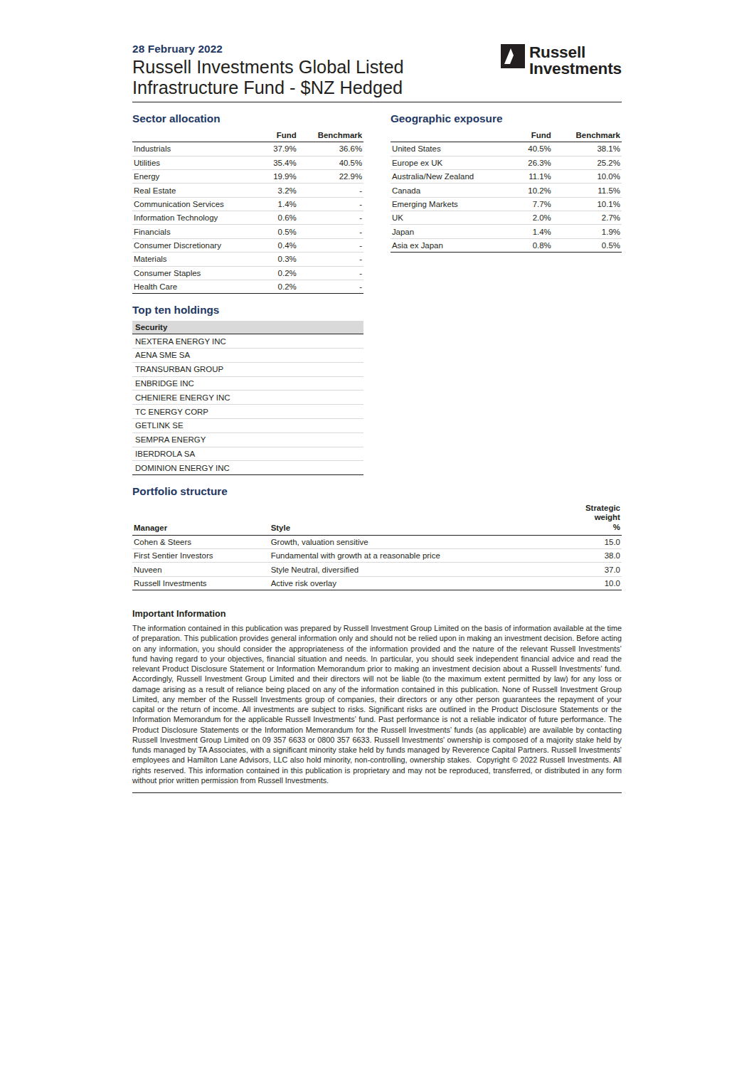28 February 2022
Russell Investments Global Listed
Infrastructure Fund - $NZ Hedged
Russell Investments
Sector allocation
| | Fund | Benchmark |
| --- | --- | --- |
| Industrials | 37.9% | 36.6% |
| Utilities | 35.4% | 40.5% |
| Energy | 19.9% | 22.9% |
| Real Estate | 3.2% | - |
| Communication Services | 1.4% | - |
| Information Technology | 0.6% | - |
| Financials | 0.5% | - |
| Consumer Discretionary | 0.4% | - |
| Materials | 0.3% | - |
| Consumer Staples | 0.2% | - |
| Health Care | 0.2% | - |
Geographic exposure
| | Fund | Benchmark |
| --- | --- | --- |
| United States | 40.5% | 38.1% |
| Europe ex UK | 26.3% | 25.2% |
| Australia/New Zealand | 11.1% | 10.0% |
| Canada | 10.2% | 11.5% |
| Emerging Markets | 7.7% | 10.1% |
| UK | 2.0% | 2.7% |
| Japan | 1.4% | 1.9% |
| Asia ex Japan | 0.8% | 0.5% |
Top ten holdings
| Security |
| --- |
| NEXTERA ENERGY INC |
| AENA SME SA |
| TRANSURBAN GROUP |
| ENBRIDGE INC |
| CHENIERE ENERGY INC |
| TC ENERGY CORP |
| GETLINK SE |
| SEMPRA ENERGY |
| IBERDROLA SA |
| DOMINION ENERGY INC |
Portfolio structure
| Manager | Style | Strategic weight % |
| --- | --- | --- |
| Cohen & Steers | Growth, valuation sensitive | 15.0 |
| First Sentier Investors | Fundamental with growth at a reasonable price | 38.0 |
| Nuveen | Style Neutral, diversified | 37.0 |
| Russell Investments | Active risk overlay | 10.0 |
Important Information
The information contained in this publication was prepared by Russell Investment Group Limited on the basis of information available at the time of preparation. This publication provides general information only and should not be relied upon in making an investment decision. Before acting on any information, you should consider the appropriateness of the information provided and the nature of the relevant Russell Investments’ fund having regard to your objectives, financial situation and needs. In particular, you should seek independent financial advice and read the relevant Product Disclosure Statement or Information Memorandum prior to making an investment decision about a Russell Investments’ fund. Accordingly, Russell Investment Group Limited and their directors will not be liable (to the maximum extent permitted by law) for any loss or damage arising as a result of reliance being placed on any of the information contained in this publication. None of Russell Investment Group Limited, any member of the Russell Investments group of companies, their directors or any other person guarantees the repayment of your capital or the return of income. All investments are subject to risks. Significant risks are outlined in the Product Disclosure Statements or the Information Memorandum for the applicable Russell Investments’ fund. Past performance is not a reliable indicator of future performance. The Product Disclosure Statements or the Information Memorandum for the Russell Investments’ funds (as applicable) are available by contacting Russell Investment Group Limited on 09 357 6633 or 0800 357 6633. Russell Investments' ownership is composed of a majority stake held by funds managed by TA Associates, with a significant minority stake held by funds managed by Reverence Capital Partners. Russell Investments' employees and Hamilton Lane Advisors, LLC also hold minority, non-controlling, ownership stakes. Copyright © 2022 Russell Investments. All rights reserved. This information contained in this publication is proprietary and may not be reproduced, transferred, or distributed in any form without prior written permission from Russell Investments.